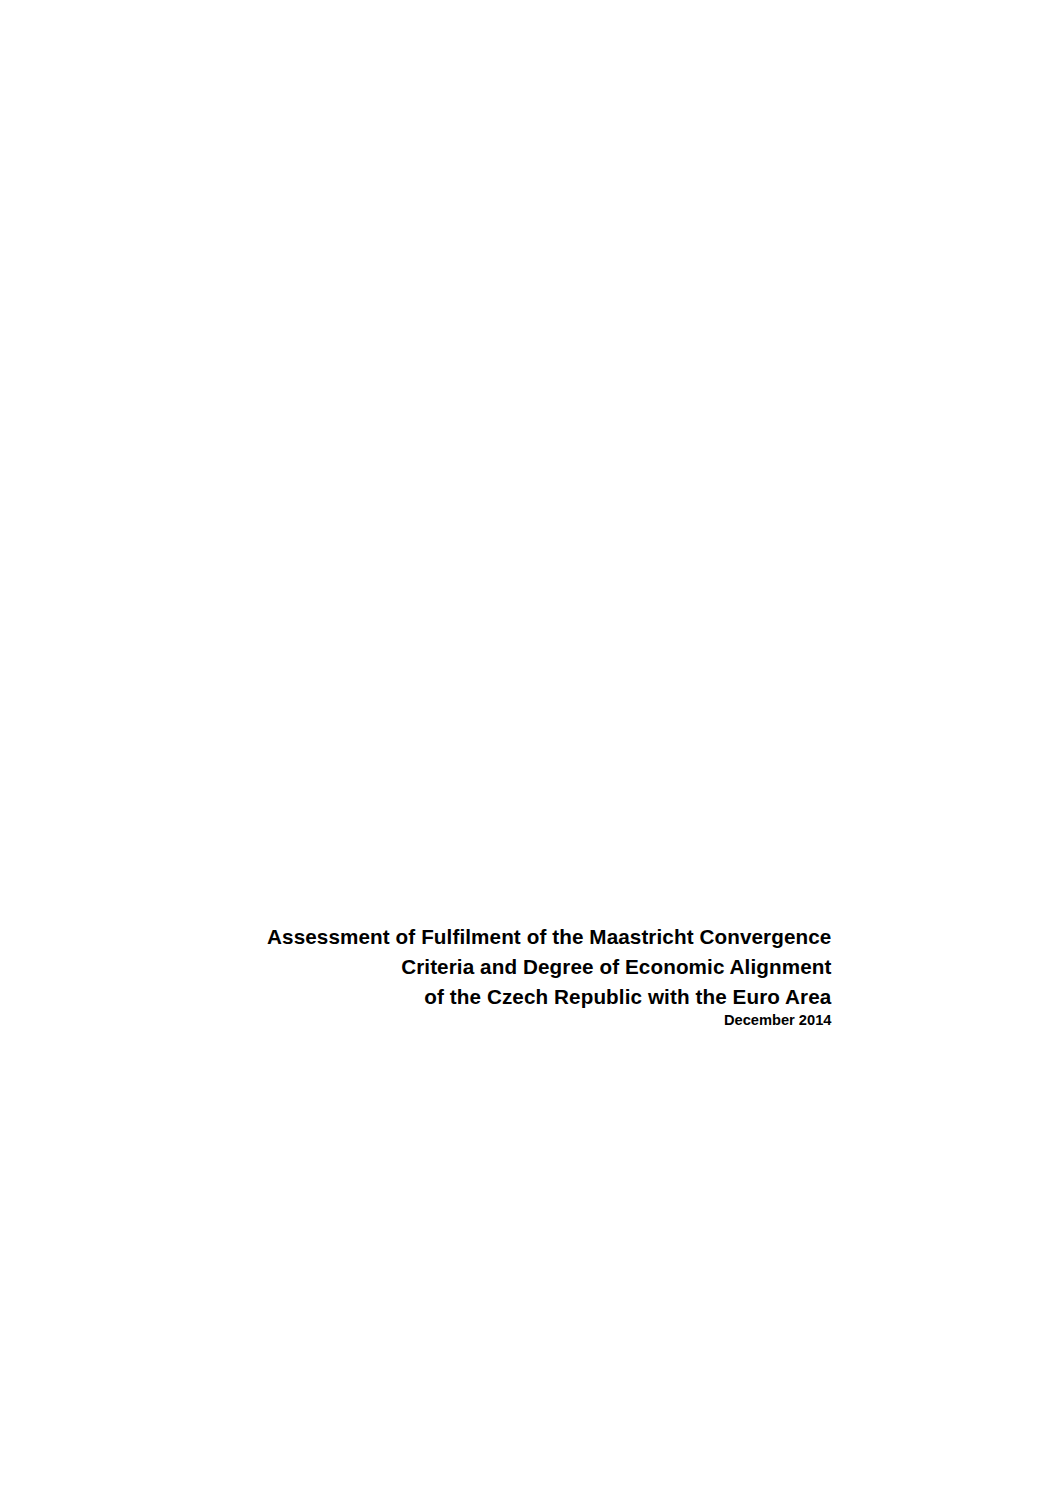Assessment of Fulfilment of the Maastricht Convergence
Criteria and Degree of Economic Alignment
of the Czech Republic with the Euro Area
December 2014